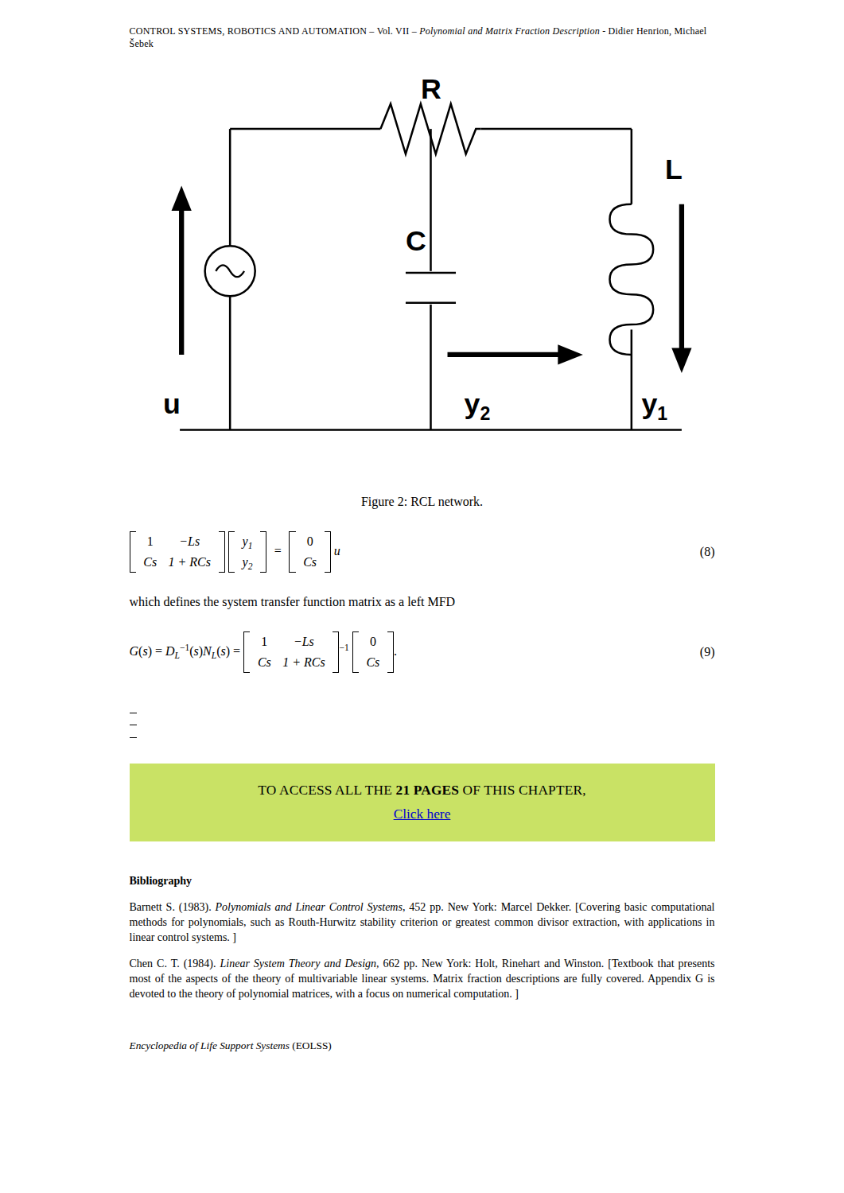CONTROL SYSTEMS, ROBOTICS AND AUTOMATION – Vol. VII – Polynomial and Matrix Fraction Description - Didier Henrion, Michael Šebek
R L C u y1 y2
Figure 2: RCL network.
| 1 | −Ls |
| Cs | 1 + RCs |
| y 1 |
| y 2 |
=
| 0 |
| Cs |
u
(8)
which defines the system transfer function matrix as a left MFD
G(s) = DL−1(s)NL(s) =
| 1 | −Ls |
| Cs | 1 + RCs |
−1
| 0 |
| Cs |
.
(9)
TO ACCESS ALL THE 21 PAGES OF THIS CHAPTER,
Click here
Bibliography
Barnett S. (1983). Polynomials and Linear Control Systems, 452 pp. New York: Marcel Dekker. [Covering basic computational methods for polynomials, such as Routh-Hurwitz stability criterion or greatest common divisor extraction, with applications in linear control systems. ]
Chen C. T. (1984). Linear System Theory and Design, 662 pp. New York: Holt, Rinehart and Winston. [Textbook that presents most of the aspects of the theory of multivariable linear systems. Matrix fraction descriptions are fully covered. Appendix G is devoted to the theory of polynomial matrices, with a focus on numerical computation. ]
Encyclopedia of Life Support Systems (EOLSS)